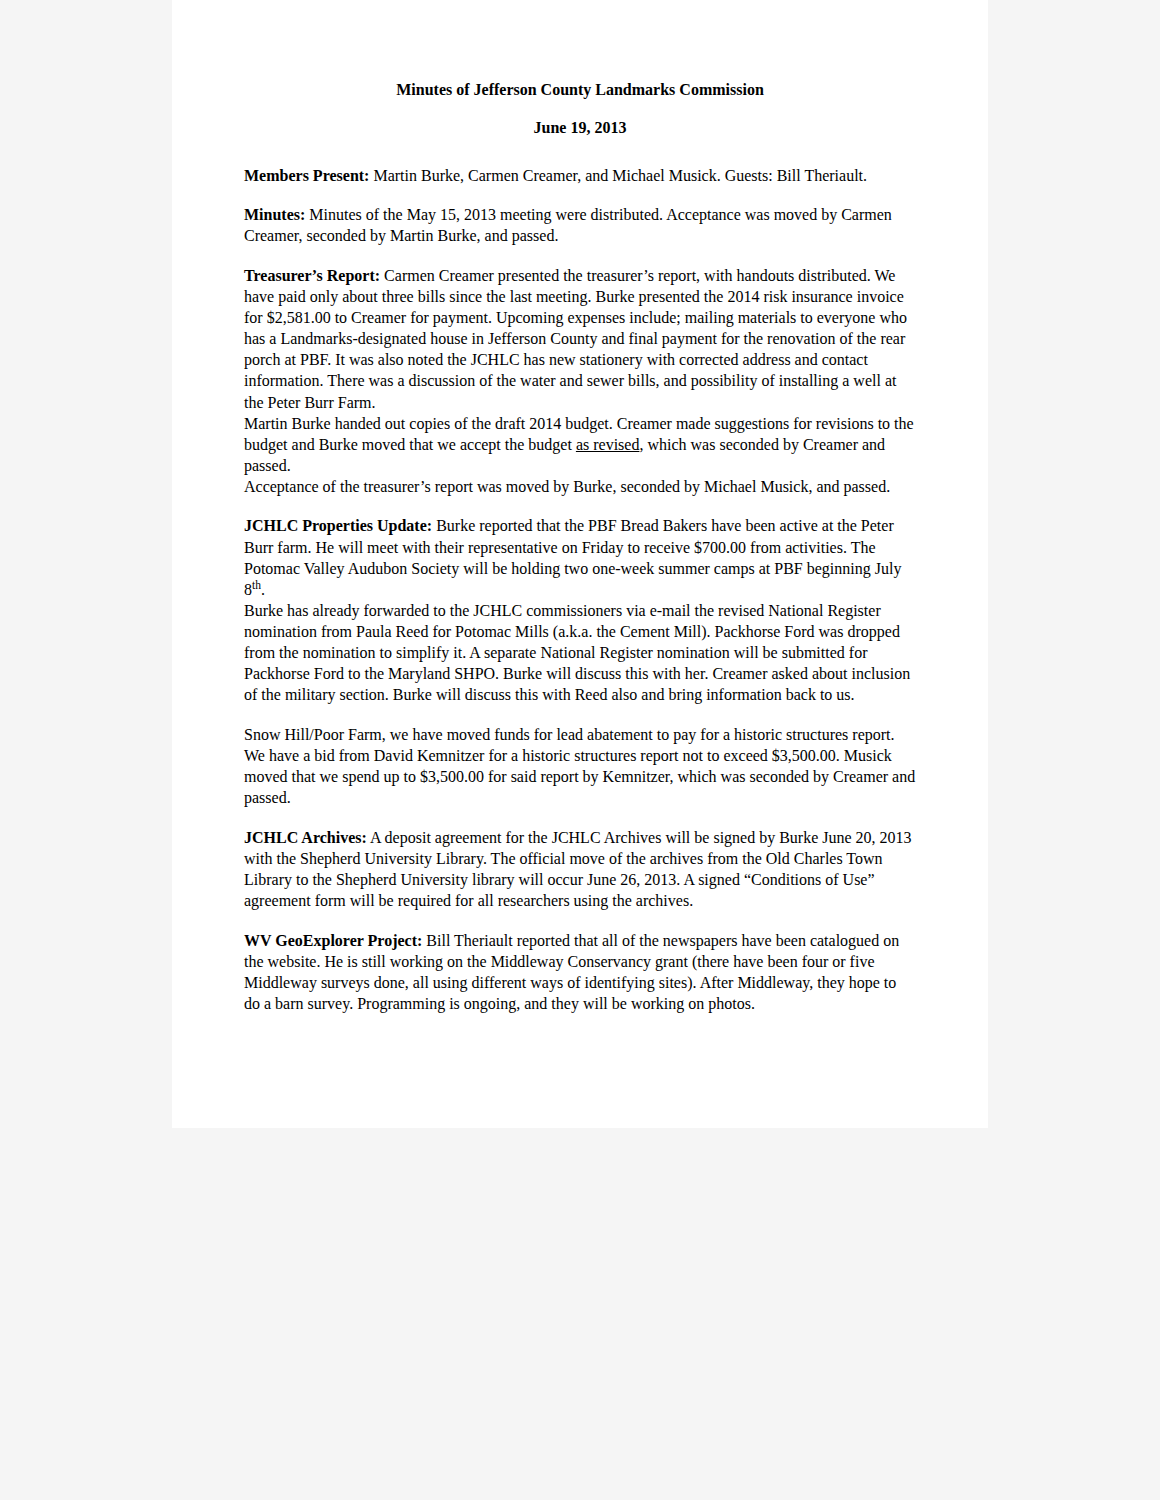Minutes of Jefferson County Landmarks CommissionJune 19, 2013
Members Present: Martin Burke, Carmen Creamer, and Michael Musick. Guests: Bill Theriault.
Minutes: Minutes of the May 15, 2013 meeting were distributed. Acceptance was moved by Carmen Creamer, seconded by Martin Burke, and passed.
Treasurer’s Report: Carmen Creamer presented the treasurer’s report, with handouts distributed. We have paid only about three bills since the last meeting. Burke presented the 2014 risk insurance invoice for $2,581.00 to Creamer for payment. Upcoming expenses include; mailing materials to everyone who has a Landmarks-designated house in Jefferson County and final payment for the renovation of the rear porch at PBF. It was also noted the JCHLC has new stationery with corrected address and contact information. There was a discussion of the water and sewer bills, and possibility of installing a well at the Peter Burr Farm.
Martin Burke handed out copies of the draft 2014 budget. Creamer made suggestions for revisions to the budget and Burke moved that we accept the budget as revised, which was seconded by Creamer and passed.
Acceptance of the treasurer’s report was moved by Burke, seconded by Michael Musick, and passed.
JCHLC Properties Update: Burke reported that the PBF Bread Bakers have been active at the Peter Burr farm. He will meet with their representative on Friday to receive $700.00 from activities. The Potomac Valley Audubon Society will be holding two one-week summer camps at PBF beginning July 8th.
Burke has already forwarded to the JCHLC commissioners via e-mail the revised National Register nomination from Paula Reed for Potomac Mills (a.k.a. the Cement Mill). Packhorse Ford was dropped from the nomination to simplify it. A separate National Register nomination will be submitted for Packhorse Ford to the Maryland SHPO. Burke will discuss this with her. Creamer asked about inclusion of the military section. Burke will discuss this with Reed also and bring information back to us.
Snow Hill/Poor Farm, we have moved funds for lead abatement to pay for a historic structures report. We have a bid from David Kemnitzer for a historic structures report not to exceed $3,500.00. Musick moved that we spend up to $3,500.00 for said report by Kemnitzer, which was seconded by Creamer and passed.
JCHLC Archives: A deposit agreement for the JCHLC Archives will be signed by Burke June 20, 2013 with the Shepherd University Library. The official move of the archives from the Old Charles Town Library to the Shepherd University library will occur June 26, 2013. A signed “Conditions of Use” agreement form will be required for all researchers using the archives.
WV GeoExplorer Project: Bill Theriault reported that all of the newspapers have been catalogued on the website. He is still working on the Middleway Conservancy grant (there have been four or five Middleway surveys done, all using different ways of identifying sites). After Middleway, they hope to do a barn survey. Programming is ongoing, and they will be working on photos.